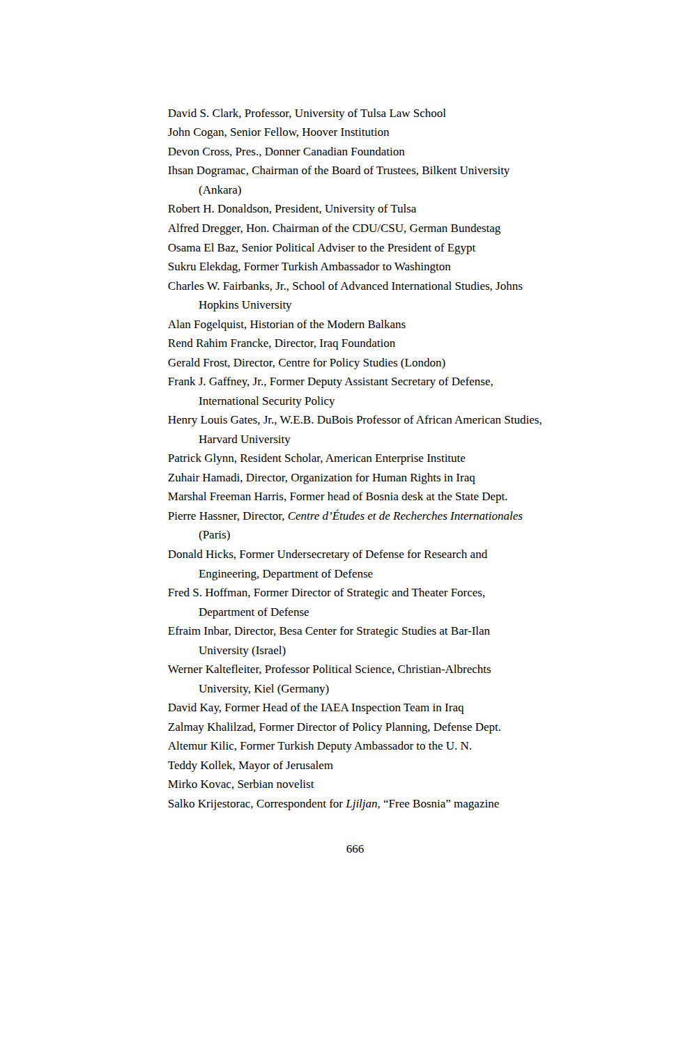David S. Clark, Professor, University of Tulsa Law School
John Cogan, Senior Fellow, Hoover Institution
Devon Cross, Pres., Donner Canadian Foundation
Ihsan Dogramac, Chairman of the Board of Trustees, Bilkent University (Ankara)
Robert H. Donaldson, President, University of Tulsa
Alfred Dregger, Hon. Chairman of the CDU/CSU, German Bundestag
Osama El Baz, Senior Political Adviser to the President of Egypt
Sukru Elekdag, Former Turkish Ambassador to Washington
Charles W. Fairbanks, Jr., School of Advanced International Studies, Johns Hopkins University
Alan Fogelquist, Historian of the Modern Balkans
Rend Rahim Francke, Director, Iraq Foundation
Gerald Frost, Director, Centre for Policy Studies (London)
Frank J. Gaffney, Jr., Former Deputy Assistant Secretary of Defense, International Security Policy
Henry Louis Gates, Jr., W.E.B. DuBois Professor of African American Studies, Harvard University
Patrick Glynn, Resident Scholar, American Enterprise Institute
Zuhair Hamadi, Director, Organization for Human Rights in Iraq
Marshal Freeman Harris, Former head of Bosnia desk at the State Dept.
Pierre Hassner, Director, Centre d’Études et de Recherches Internationales (Paris)
Donald Hicks, Former Undersecretary of Defense for Research and Engineering, Department of Defense
Fred S. Hoffman, Former Director of Strategic and Theater Forces, Department of Defense
Efraim Inbar, Director, Besa Center for Strategic Studies at Bar-Ilan University (Israel)
Werner Kaltefleiter, Professor Political Science, Christian-Albrechts University, Kiel (Germany)
David Kay, Former Head of the IAEA Inspection Team in Iraq
Zalmay Khalilzad, Former Director of Policy Planning, Defense Dept.
Altemur Kilic, Former Turkish Deputy Ambassador to the U. N.
Teddy Kollek, Mayor of Jerusalem
Mirko Kovac, Serbian novelist
Salko Krijestorac, Correspondent for Ljiljan, “Free Bosnia” magazine
666